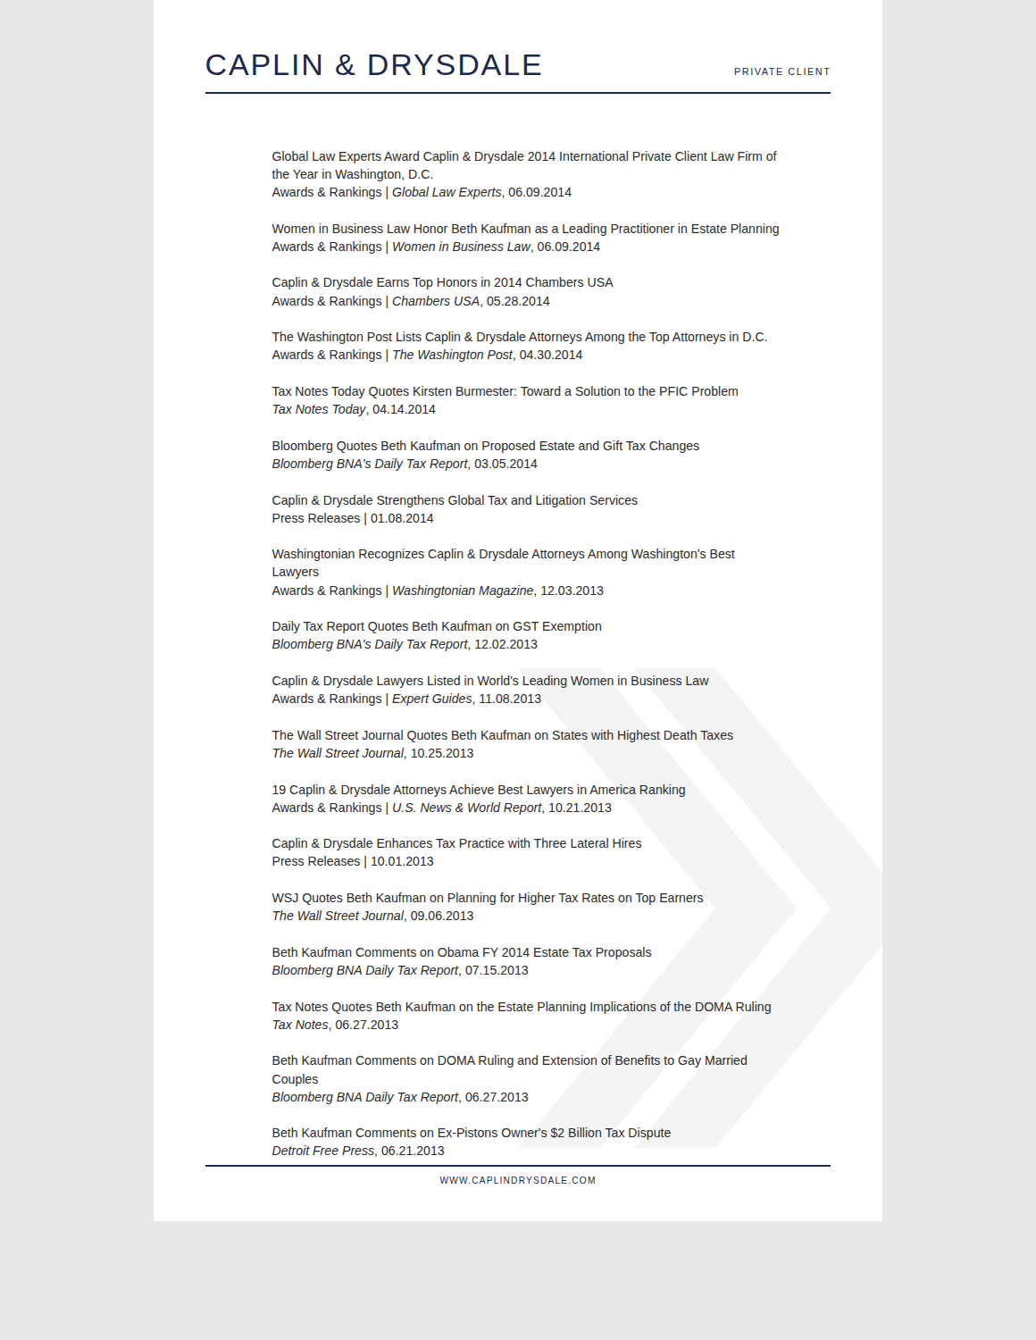CAPLIN & DRYSDALE
Private Client
Global Law Experts Award Caplin & Drysdale 2014 International Private Client Law Firm of the Year in Washington, D.C.
Awards & Rankings | Global Law Experts, 06.09.2014
Women in Business Law Honor Beth Kaufman as a Leading Practitioner in Estate Planning
Awards & Rankings | Women in Business Law, 06.09.2014
Caplin & Drysdale Earns Top Honors in 2014 Chambers USA
Awards & Rankings | Chambers USA, 05.28.2014
The Washington Post Lists Caplin & Drysdale Attorneys Among the Top Attorneys in D.C.
Awards & Rankings | The Washington Post, 04.30.2014
Tax Notes Today Quotes Kirsten Burmester: Toward a Solution to the PFIC Problem
Tax Notes Today, 04.14.2014
Bloomberg Quotes Beth Kaufman on Proposed Estate and Gift Tax Changes
Bloomberg BNA's Daily Tax Report, 03.05.2014
Caplin & Drysdale Strengthens Global Tax and Litigation Services
Press Releases | 01.08.2014
Washingtonian Recognizes Caplin & Drysdale Attorneys Among Washington's Best Lawyers
Awards & Rankings | Washingtonian Magazine, 12.03.2013
Daily Tax Report Quotes Beth Kaufman on GST Exemption
Bloomberg BNA's Daily Tax Report, 12.02.2013
Caplin & Drysdale Lawyers Listed in World's Leading Women in Business Law
Awards & Rankings | Expert Guides, 11.08.2013
The Wall Street Journal Quotes Beth Kaufman on States with Highest Death Taxes
The Wall Street Journal, 10.25.2013
19 Caplin & Drysdale Attorneys Achieve Best Lawyers in America Ranking
Awards & Rankings | U.S. News & World Report, 10.21.2013
Caplin & Drysdale Enhances Tax Practice with Three Lateral Hires
Press Releases | 10.01.2013
WSJ Quotes Beth Kaufman on Planning for Higher Tax Rates on Top Earners
The Wall Street Journal, 09.06.2013
Beth Kaufman Comments on Obama FY 2014 Estate Tax Proposals
Bloomberg BNA Daily Tax Report, 07.15.2013
Tax Notes Quotes Beth Kaufman on the Estate Planning Implications of the DOMA Ruling
Tax Notes, 06.27.2013
Beth Kaufman Comments on DOMA Ruling and Extension of Benefits to Gay Married Couples
Bloomberg BNA Daily Tax Report, 06.27.2013
Beth Kaufman Comments on Ex-Pistons Owner's $2 Billion Tax Dispute
Detroit Free Press, 06.21.2013
www.caplindrysdale.com